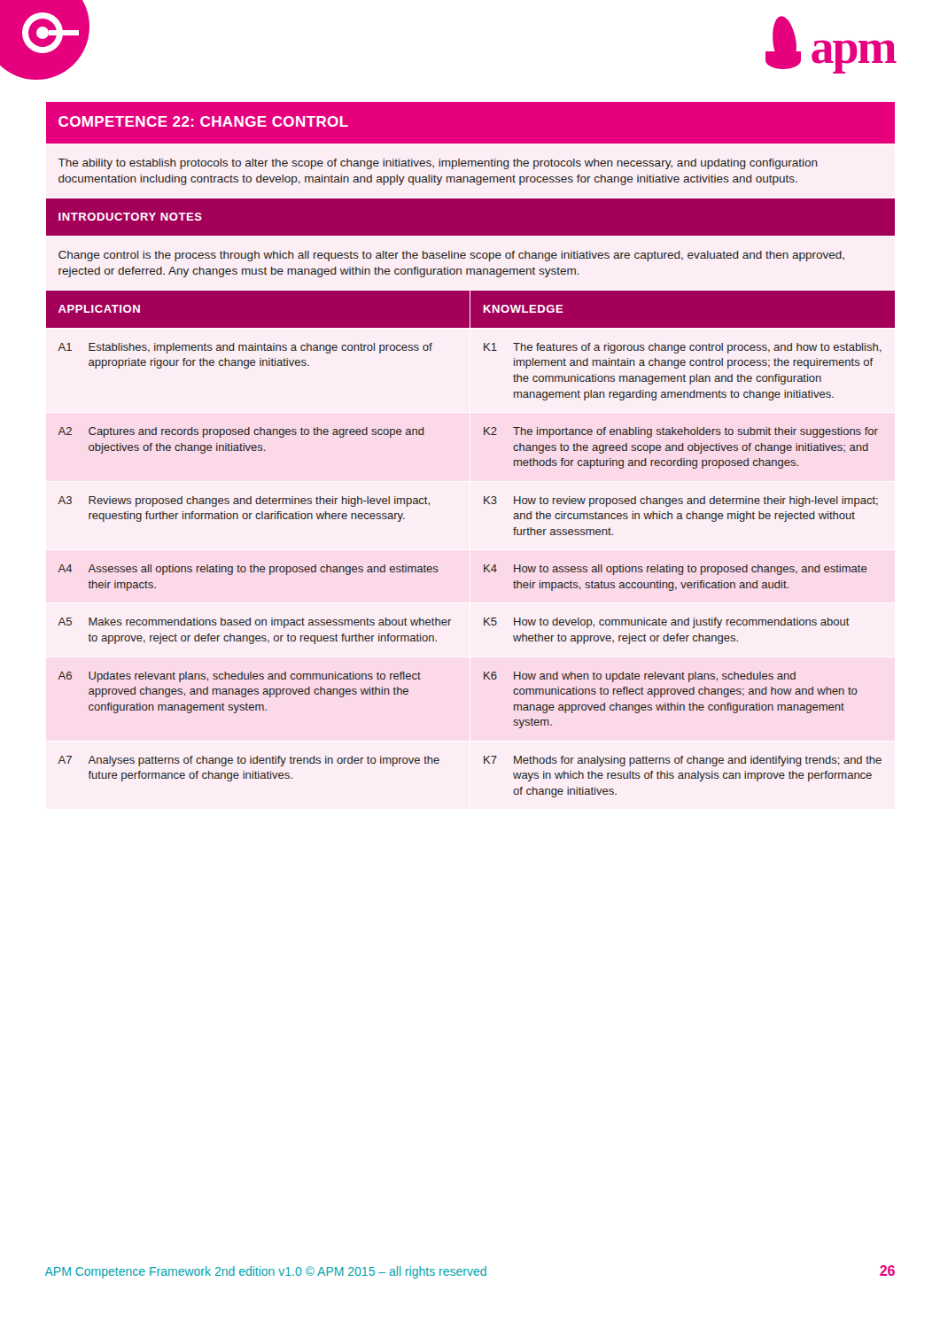apm
| Competence 22: Change Control |
| The ability to establish protocols to alter the scope of change initiatives, implementing the protocols when necessary, and updating configuration documentation including contracts to develop, maintain and apply quality management processes for change initiative activities and outputs. |
| Introductory notes |
| Change control is the process through which all requests to alter the baseline scope of change initiatives are captured, evaluated and then approved, rejected or deferred. Any changes must be managed within the configuration management system. |
| Application | Knowledge |
| A1 Establishes, implements and maintains a change control process of appropriate rigour for the change initiatives. | K1 The features of a rigorous change control process, and how to establish, implement and maintain a change control process; the requirements of the communications management plan and the configuration management plan regarding amendments to change initiatives. |
| A2 Captures and records proposed changes to the agreed scope and objectives of the change initiatives. | K2 The importance of enabling stakeholders to submit their suggestions for changes to the agreed scope and objectives of change initiatives; and methods for capturing and recording proposed changes. |
| A3 Reviews proposed changes and determines their high-level impact, requesting further information or clarification where necessary. | K3 How to review proposed changes and determine their high-level impact; and the circumstances in which a change might be rejected without further assessment. |
| A4 Assesses all options relating to the proposed changes and estimates their impacts. | K4 How to assess all options relating to proposed changes, and estimate their impacts, status accounting, verification and audit. |
| A5 Makes recommendations based on impact assessments about whether to approve, reject or defer changes, or to request further information. | K5 How to develop, communicate and justify recommendations about whether to approve, reject or defer changes. |
| A6 Updates relevant plans, schedules and communications to reflect approved changes, and manages approved changes within the configuration management system. | K6 How and when to update relevant plans, schedules and communications to reflect approved changes; and how and when to manage approved changes within the configuration management system. |
| A7 Analyses patterns of change to identify trends in order to improve the future performance of change initiatives. | K7 Methods for analysing patterns of change and identifying trends; and the ways in which the results of this analysis can improve the performance of change initiatives. |
APM Competence Framework 2nd edition v1.0 © APM 2015 – all rights reserved
26